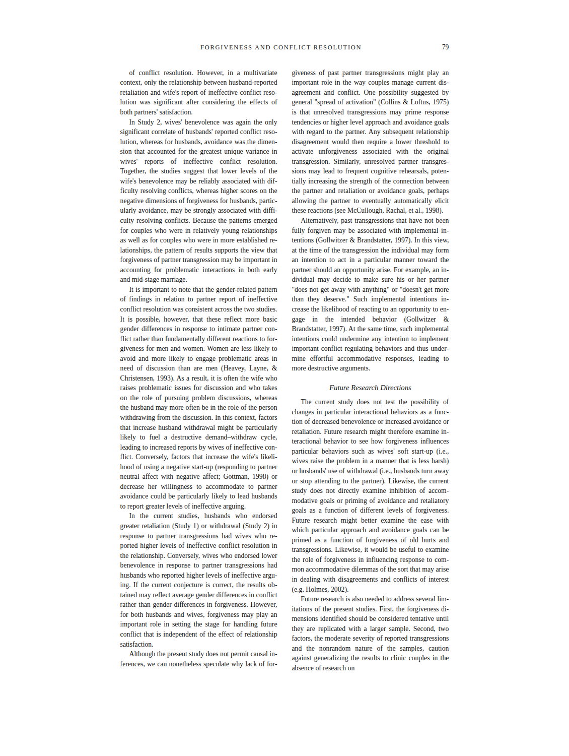Forgiveness and Conflict Resolution 79
of conflict resolution. However, in a multivariate context, only the relationship between husband-reported retaliation and wife's report of ineffective conflict resolution was significant after considering the effects of both partners' satisfaction.
In Study 2, wives' benevolence was again the only significant correlate of husbands' reported conflict resolution, whereas for husbands, avoidance was the dimension that accounted for the greatest unique variance in wives' reports of ineffective conflict resolution. Together, the studies suggest that lower levels of the wife's benevolence may be reliably associated with difficulty resolving conflicts, whereas higher scores on the negative dimensions of forgiveness for husbands, particularly avoidance, may be strongly associated with difficulty resolving conflicts. Because the patterns emerged for couples who were in relatively young relationships as well as for couples who were in more established relationships, the pattern of results supports the view that forgiveness of partner transgression may be important in accounting for problematic interactions in both early and mid-stage marriage.
It is important to note that the gender-related pattern of findings in relation to partner report of ineffective conflict resolution was consistent across the two studies. It is possible, however, that these reflect more basic gender differences in response to intimate partner conflict rather than fundamentally different reactions to forgiveness for men and women. Women are less likely to avoid and more likely to engage problematic areas in need of discussion than are men (Heavey, Layne, & Christensen, 1993). As a result, it is often the wife who raises problematic issues for discussion and who takes on the role of pursuing problem discussions, whereas the husband may more often be in the role of the person withdrawing from the discussion. In this context, factors that increase husband withdrawal might be particularly likely to fuel a destructive demand–withdraw cycle, leading to increased reports by wives of ineffective conflict. Conversely, factors that increase the wife's likelihood of using a negative start-up (responding to partner neutral affect with negative affect; Gottman, 1998) or decrease her willingness to accommodate to partner avoidance could be particularly likely to lead husbands to report greater levels of ineffective arguing.
In the current studies, husbands who endorsed greater retaliation (Study 1) or withdrawal (Study 2) in response to partner transgressions had wives who reported higher levels of ineffective conflict resolution in the relationship. Conversely, wives who endorsed lower benevolence in response to partner transgressions had husbands who reported higher levels of ineffective arguing. If the current conjecture is correct, the results obtained may reflect average gender differences in conflict rather than gender differences in forgiveness. However, for both husbands and wives, forgiveness may play an important role in setting the stage for handling future conflict that is independent of the effect of relationship satisfaction.
Although the present study does not permit causal inferences, we can nonetheless speculate why lack of forgiveness of past partner transgressions might play an important role in the way couples manage current disagreement and conflict. One possibility suggested by general "spread of activation" (Collins & Loftus, 1975) is that unresolved transgressions may prime response tendencies or higher level approach and avoidance goals with regard to the partner. Any subsequent relationship disagreement would then require a lower threshold to activate unforgiveness associated with the original transgression. Similarly, unresolved partner transgressions may lead to frequent cognitive rehearsals, potentially increasing the strength of the connection between the partner and retaliation or avoidance goals, perhaps allowing the partner to eventually automatically elicit these reactions (see McCullough, Rachal, et al., 1998).
Alternatively, past transgressions that have not been fully forgiven may be associated with implemental intentions (Gollwitzer & Brandstatter, 1997). In this view, at the time of the transgression the individual may form an intention to act in a particular manner toward the partner should an opportunity arise. For example, an individual may decide to make sure his or her partner "does not get away with anything" or "doesn't get more than they deserve." Such implemental intentions increase the likelihood of reacting to an opportunity to engage in the intended behavior (Gollwitzer & Brandstatter, 1997). At the same time, such implemental intentions could undermine any intention to implement important conflict regulating behaviors and thus undermine effortful accommodative responses, leading to more destructive arguments.
Future Research Directions
The current study does not test the possibility of changes in particular interactional behaviors as a function of decreased benevolence or increased avoidance or retaliation. Future research might therefore examine interactional behavior to see how forgiveness influences particular behaviors such as wives' soft start-up (i.e., wives raise the problem in a manner that is less harsh) or husbands' use of withdrawal (i.e., husbands turn away or stop attending to the partner). Likewise, the current study does not directly examine inhibition of accommodative goals or priming of avoidance and retaliatory goals as a function of different levels of forgiveness. Future research might better examine the ease with which particular approach and avoidance goals can be primed as a function of forgiveness of old hurts and transgressions. Likewise, it would be useful to examine the role of forgiveness in influencing response to common accommodative dilemmas of the sort that may arise in dealing with disagreements and conflicts of interest (e.g. Holmes, 2002).
Future research is also needed to address several limitations of the present studies. First, the forgiveness dimensions identified should be considered tentative until they are replicated with a larger sample. Second, two factors, the moderate severity of reported transgressions and the nonrandom nature of the samples, caution against generalizing the results to clinic couples in the absence of research on